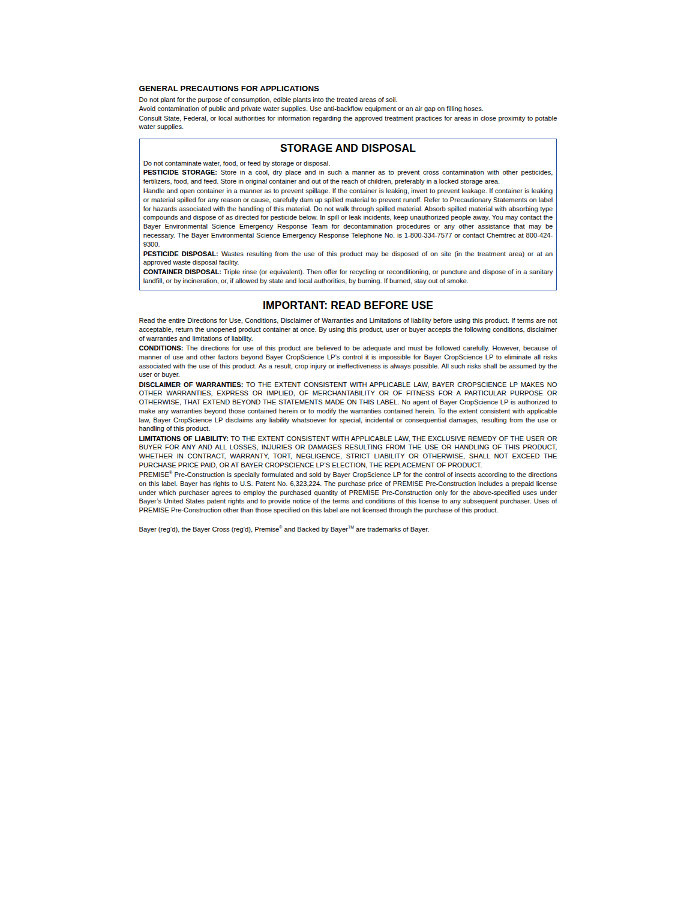General Precautions for Applications
Do not plant for the purpose of consumption, edible plants into the treated areas of soil.
Avoid contamination of public and private water supplies. Use anti-backflow equipment or an air gap on filling hoses.
Consult State, Federal, or local authorities for information regarding the approved treatment practices for areas in close proximity to potable water supplies.
Storage and Disposal
Do not contaminate water, food, or feed by storage or disposal.
Pesticide Storage: Store in a cool, dry place and in such a manner as to prevent cross contamination with other pesticides, fertilizers, food, and feed. Store in original container and out of the reach of children, preferably in a locked storage area.
Handle and open container in a manner as to prevent spillage. If the container is leaking, invert to prevent leakage. If container is leaking or material spilled for any reason or cause, carefully dam up spilled material to prevent runoff. Refer to Precautionary Statements on label for hazards associated with the handling of this material. Do not walk through spilled material. Absorb spilled material with absorbing type compounds and dispose of as directed for pesticide below. In spill or leak incidents, keep unauthorized people away. You may contact the Bayer Environmental Science Emergency Response Team for decontamination procedures or any other assistance that may be necessary. The Bayer Environmental Science Emergency Response Telephone No. is 1-800-334-7577 or contact Chemtrec at 800-424-9300.
Pesticide Disposal: Wastes resulting from the use of this product may be disposed of on site (in the treatment area) or at an approved waste disposal facility.
Container Disposal: Triple rinse (or equivalent). Then offer for recycling or reconditioning, or puncture and dispose of in a sanitary landfill, or by incineration, or, if allowed by state and local authorities, by burning. If burned, stay out of smoke.
Important: Read Before Use
Read the entire Directions for Use, Conditions, Disclaimer of Warranties and Limitations of liability before using this product. If terms are not acceptable, return the unopened product container at once. By using this product, user or buyer accepts the following conditions, disclaimer of warranties and limitations of liability.
Conditions: The directions for use of this product are believed to be adequate and must be followed carefully. However, because of manner of use and other factors beyond Bayer CropScience LP’s control it is impossible for Bayer CropScience LP to eliminate all risks associated with the use of this product. As a result, crop injury or ineffectiveness is always possible. All such risks shall be assumed by the user or buyer.
Disclaimer of Warranties: To the extent consistent with applicable law, Bayer CropScience LP makes no other warranties, express or implied, of merchantability or of fitness for a particular purpose or otherwise, that extend beyond the statements made on this label. No agent of Bayer CropScience LP is authorized to make any warranties beyond those contained herein or to modify the warranties contained herein. To the extent consistent with applicable law, Bayer CropScience LP disclaims any liability whatsoever for special, incidental or consequential damages, resulting from the use or handling of this product.
Limitations of Liability: To the extent consistent with applicable law, the exclusive remedy of the user or buyer for any and all losses, injuries or damages resulting from the use or handling of this product, whether in contract, warranty, tort, negligence, strict liability or otherwise, shall not exceed the purchase price paid, or at Bayer CropScience LP’s election, the replacement of product.
PREMISE® Pre-Construction is specially formulated and sold by Bayer CropScience LP for the control of insects according to the directions on this label. Bayer has rights to U.S. Patent No. 6,323,224. The purchase price of PREMISE Pre-Construction includes a prepaid license under which purchaser agrees to employ the purchased quantity of PREMISE Pre-Construction only for the above-specified uses under Bayer’s United States patent rights and to provide notice of the terms and conditions of this license to any subsequent purchaser. Uses of PREMISE Pre-Construction other than those specified on this label are not licensed through the purchase of this product.
Bayer (reg’d), the Bayer Cross (reg’d), Premise® and Backed by BayerTM are trademarks of Bayer.